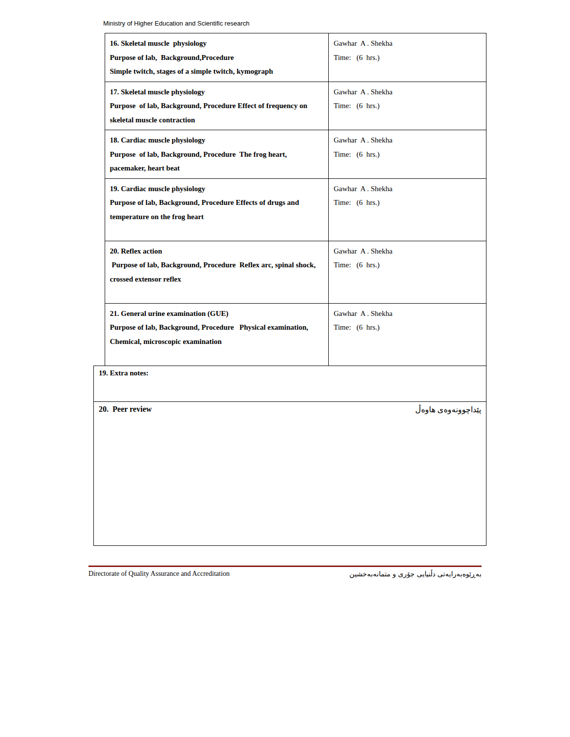Ministry of Higher Education and Scientific research
| | 16. Skeletal muscle physiology Purpose of lab, Background,Procedure Simple twitch, stages of a simple twitch, kymograph | Gawhar A . Shekha Time: (6 hrs.) |
| | 17. Skeletal muscle physiology Purpose of lab, Background, Procedure Effect of frequency on skeletal muscle contraction | Gawhar A . Shekha Time: (6 hrs.) |
| | 18. Cardiac muscle physiology Purpose of lab, Background, Procedure The frog heart, pacemaker, heart beat | Gawhar A . Shekha Time: (6 hrs.) |
| | 19. Cardiac muscle physiology Purpose of lab, Background, Procedure Effects of drugs and temperature on the frog heart | Gawhar A . Shekha Time: (6 hrs.) |
| | 20. Reflex action Purpose of lab, Background, Procedure Reflex arc, spinal shock, crossed extensor reflex | Gawhar A . Shekha Time: (6 hrs.) |
| | 21. General urine examination (GUE) Purpose of lab, Background, Procedure Physical examination, Chemical, microscopic examination | Gawhar A . Shekha Time: (6 hrs.) |
| 19. Extra notes: |
| 20. Peer review پێداچوونەوەی هاوەڵ |
Directorate of Quality Assurance and Accreditation
بەڕێوەبەرایەتی دڵنیایی جۆری و متمانەبەخشین